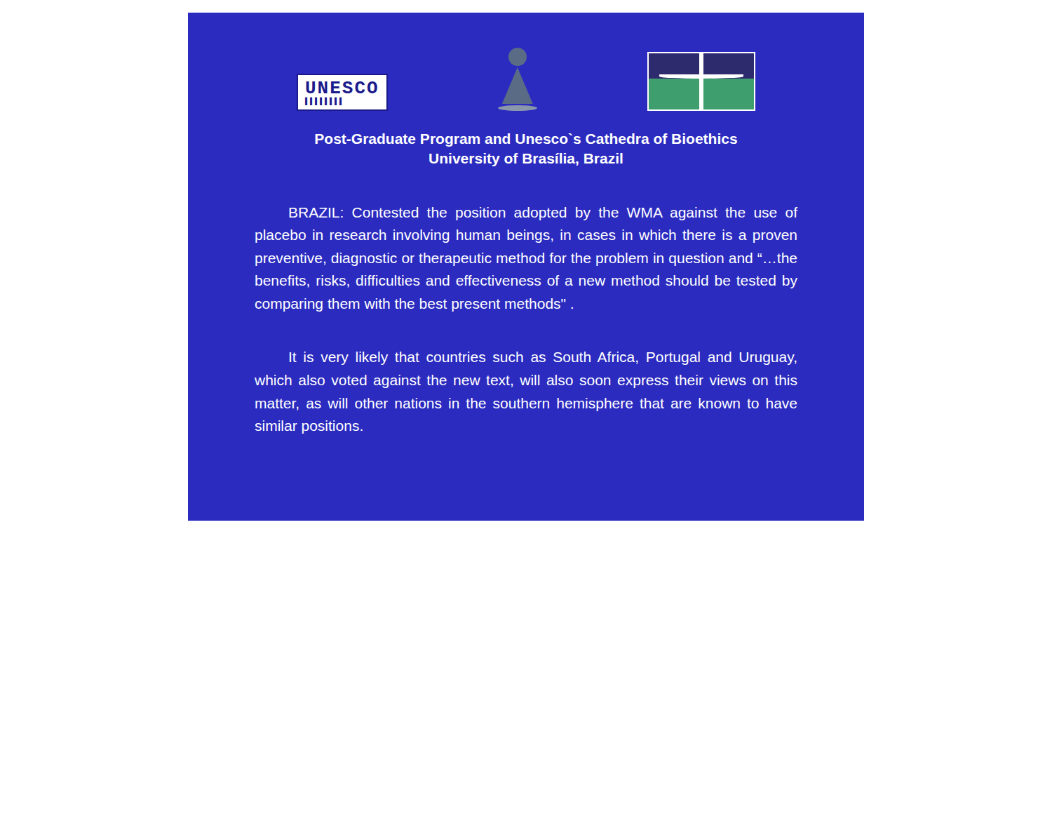UNESCO ▌▌▌▌▌▌▌▌
Post-Graduate Program and Unesco`s Cathedra of Bioethics
University of Brasília, Brazil
BRAZIL: Contested the position adopted by the WMA against the use of placebo in research involving human beings, in cases in which there is a proven preventive, diagnostic or therapeutic method for the problem in question and “…the benefits, risks, difficulties and effectiveness of a new method should be tested by comparing them with the best present methods" .
It is very likely that countries such as South Africa, Portugal and Uruguay, which also voted against the new text, will also soon express their views on this matter, as will other nations in the southern hemisphere that are known to have similar positions.